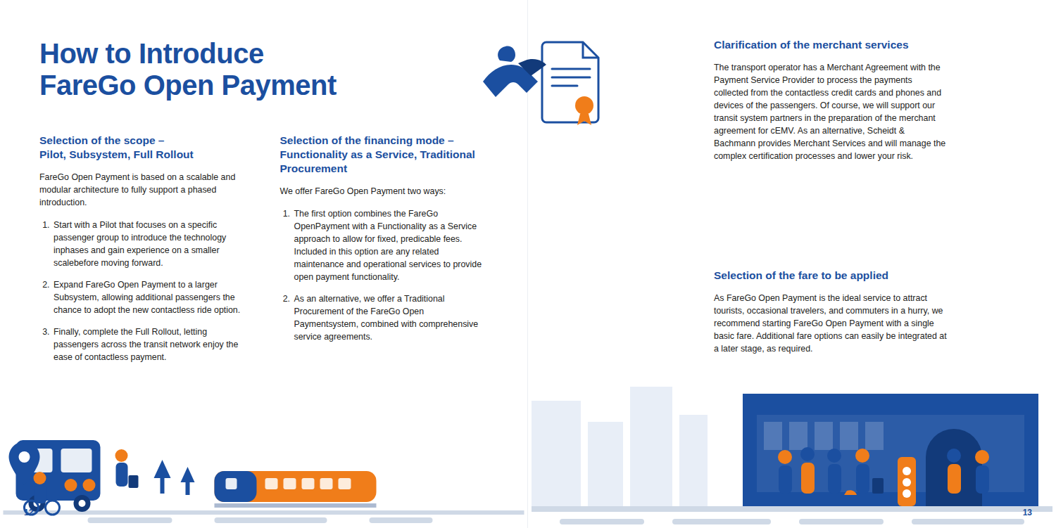How to Introduce
FareGo Open Payment
Selection of the scope –
Pilot, Subsystem, Full Rollout
FareGo Open Payment is based on a scalable and modular architecture to fully support a phased introduction.
Start with a Pilot that focuses on a specific passenger group to introduce the technology inphases and gain experience on a smaller scalebefore moving forward.
Expand FareGo Open Payment to a larger Subsystem, allowing additional passengers the chance to adopt the new contactless ride option.
Finally, complete the Full Rollout, letting passengers across the transit network enjoy the ease of contactless payment.
Selection of the financing mode –
Functionality as a Service, Traditional Procurement
We offer FareGo Open Payment two ways:
The first option combines the FareGo OpenPayment with a Functionality as a Service approach to allow for fixed, predicable fees. Included in this option are any related maintenance and operational services to provide open payment functionality.
As an alternative, we offer a Traditional Procurement of the FareGo Open Paymentsystem, combined with comprehensive service agreements.
12
Clarification of the merchant services
The transport operator has a Merchant Agreement with the Payment Service Provider to process the payments collected from the contactless credit cards and phones and devices of the passengers. Of course, we will support our transit system partners in the preparation of the merchant agreement for cEMV. As an alternative, Scheidt & Bachmann provides Merchant Services and will manage the complex certification processes and lower your risk.
Selection of the fare to be applied
As FareGo Open Payment is the ideal service to attract tourists, occasional travelers, and commuters in a hurry, we recommend starting FareGo Open Payment with a single basic fare. Additional fare options can easily be integrated at a later stage, as required.
13